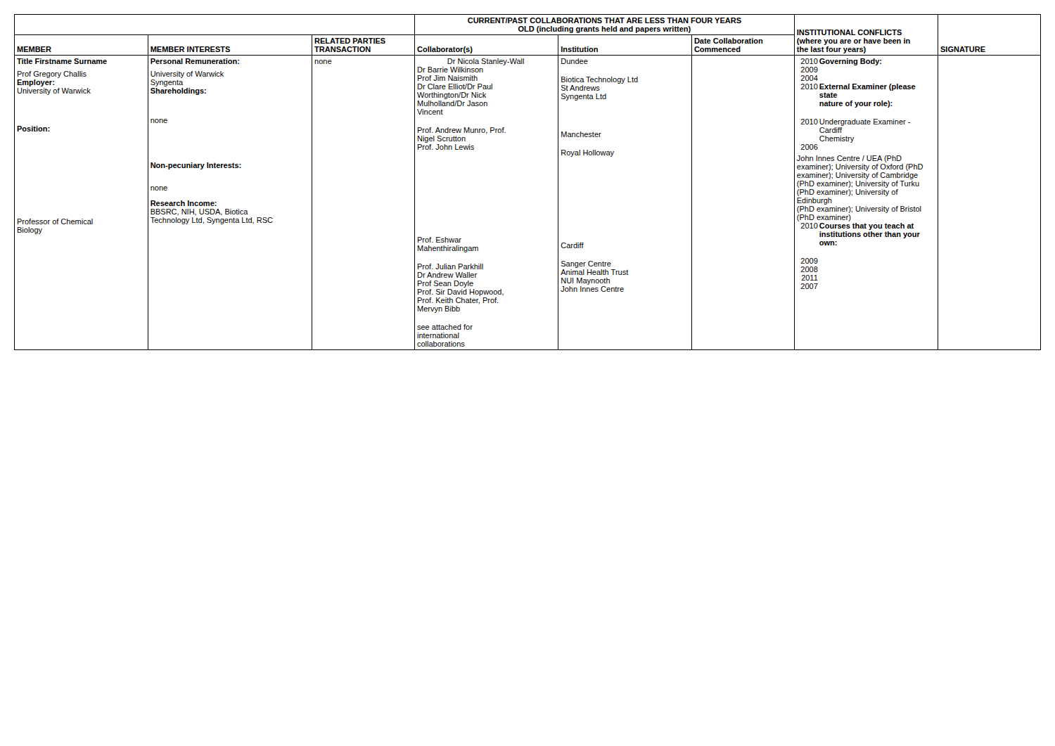| | CURRENT/PAST COLLABORATIONS THAT ARE LESS THAN FOUR YEARS OLD (including grants held and papers written) | INSTITUTIONAL CONFLICTS (where you are or have been in the last four years) | SIGNATURE |
| --- | --- | --- | --- |
| MEMBER | MEMBER INTERESTS | RELATED PARTIES TRANSACTION | Collaborator(s) | Institution | Date Collaboration Commenced |
| Title Firstname Surname Prof Gregory Challis Employer: University of Warwick Position: Professor of Chemical Biology | Personal Remuneration: University of Warwick Syngenta Shareholdings: none Non-pecuniary Interests: none Research Income: BBSRC, NIH, USDA, Biotica Technology Ltd, Syngenta Ltd, RSC | none | / Dr Nicola Stanley-Wall / / Dr Barrie Wilkinson / / Prof Jim Naismith / / Dr Clare Elliot/Dr Paul Worthington/Dr Nick Mulholland/Dr Jason Vincent / / Prof. Andrew Munro, Prof. Nigel Scrutton / / Prof. John Lewis / / Prof. Eshwar Mahenthiralingam / / Prof. Julian Parkhill / / Dr Andrew Waller / / Prof Sean Doyle / / Prof. Sir David Hopwood, Prof. Keith Chater, Prof. Mervyn Bibb / / see attached for international collaborations / | / Dundee / / Biotica Technology Ltd / / St Andrews / / Syngenta Ltd / / Manchester / / Royal Holloway / / Cardiff / / Sanger Centre / / Animal Health Trust / / NUI Maynooth / / John Innes Centre / | | / 2010 / Governing Body: / / 2009 / / / 2004 / / / 2010 / External Examiner (please state nature of your role): / / 2010 / Undergraduate Examiner - Cardiff Chemistry / / 2006 / / / John Innes Centre / UEA (PhD examiner); University of Oxford (PhD examiner); University of Cambridge (PhD examiner); University of Turku (PhD examiner); University of Edinburgh (PhD examiner); University of Bristol (PhD examiner) / / 2010 / Courses that you teach at institutions other than your own: / / 2009 / / / 2008 / / / 2011 / / / 2007 / / | |